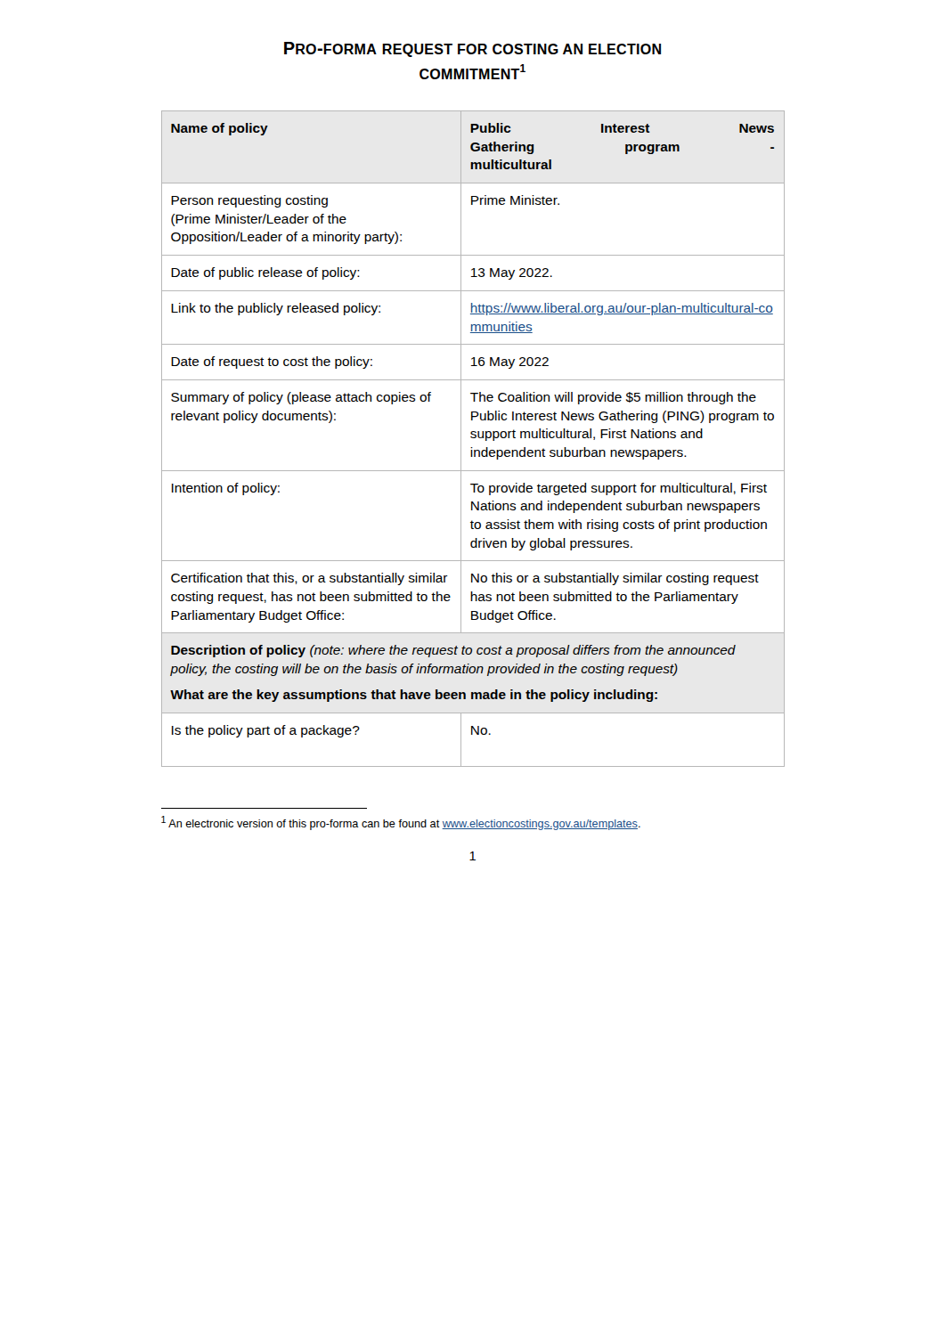PRO-FORMA REQUEST FOR COSTING AN ELECTION
COMMITMENT1
| Name of policy | Public Interest News Gathering program - multicultural |
| Person requesting costing (Prime Minister/Leader of the Opposition/Leader of a minority party): | Prime Minister. |
| Date of public release of policy: | 13 May 2022. |
| Link to the publicly released policy: | https://www.liberal.org.au/our-plan-multicultural-communities |
| Date of request to cost the policy: | 16 May 2022 |
| Summary of policy (please attach copies of relevant policy documents): | The Coalition will provide $5 million through the Public Interest News Gathering (PING) program to support multicultural, First Nations and independent suburban newspapers. |
| Intention of policy: | To provide targeted support for multicultural, First Nations and independent suburban newspapers to assist them with rising costs of print production driven by global pressures. |
| Certification that this, or a substantially similar costing request, has not been submitted to the Parliamentary Budget Office: | No this or a substantially similar costing request has not been submitted to the Parliamentary Budget Office. |
| Description of policy (note: where the request to cost a proposal differs from the announced policy, the costing will be on the basis of information provided in the costing request) What are the key assumptions that have been made in the policy including: |
| Is the policy part of a package? | No. |
1 An electronic version of this pro-forma can be found at www.electioncostings.gov.au/templates.
1